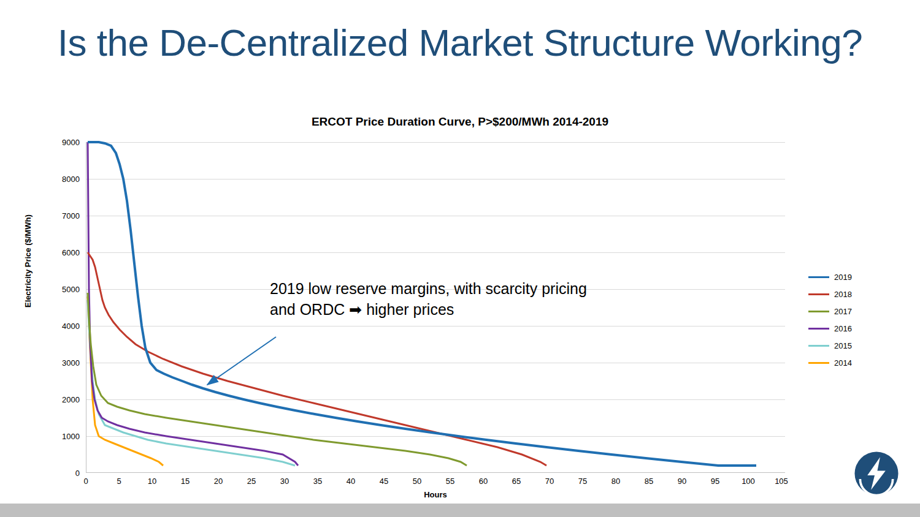Is the De-Centralized Market Structure Working?
ERCOT Price Duration Curve, P>$200/MWh 2014-2019
Electricity Price ($/MWh)
9000
8000
7000
6000
5000
4000
3000
2000
1000
0
0
5
10
15
20
25
30
35
40
45
50
55
60
65
70
75
80
85
90
95
100
105
Hours
2019 low reserve margins, with scarcity pricing
and ORDC ➡ higher prices
2019
2018
2017
2016
2015
2014